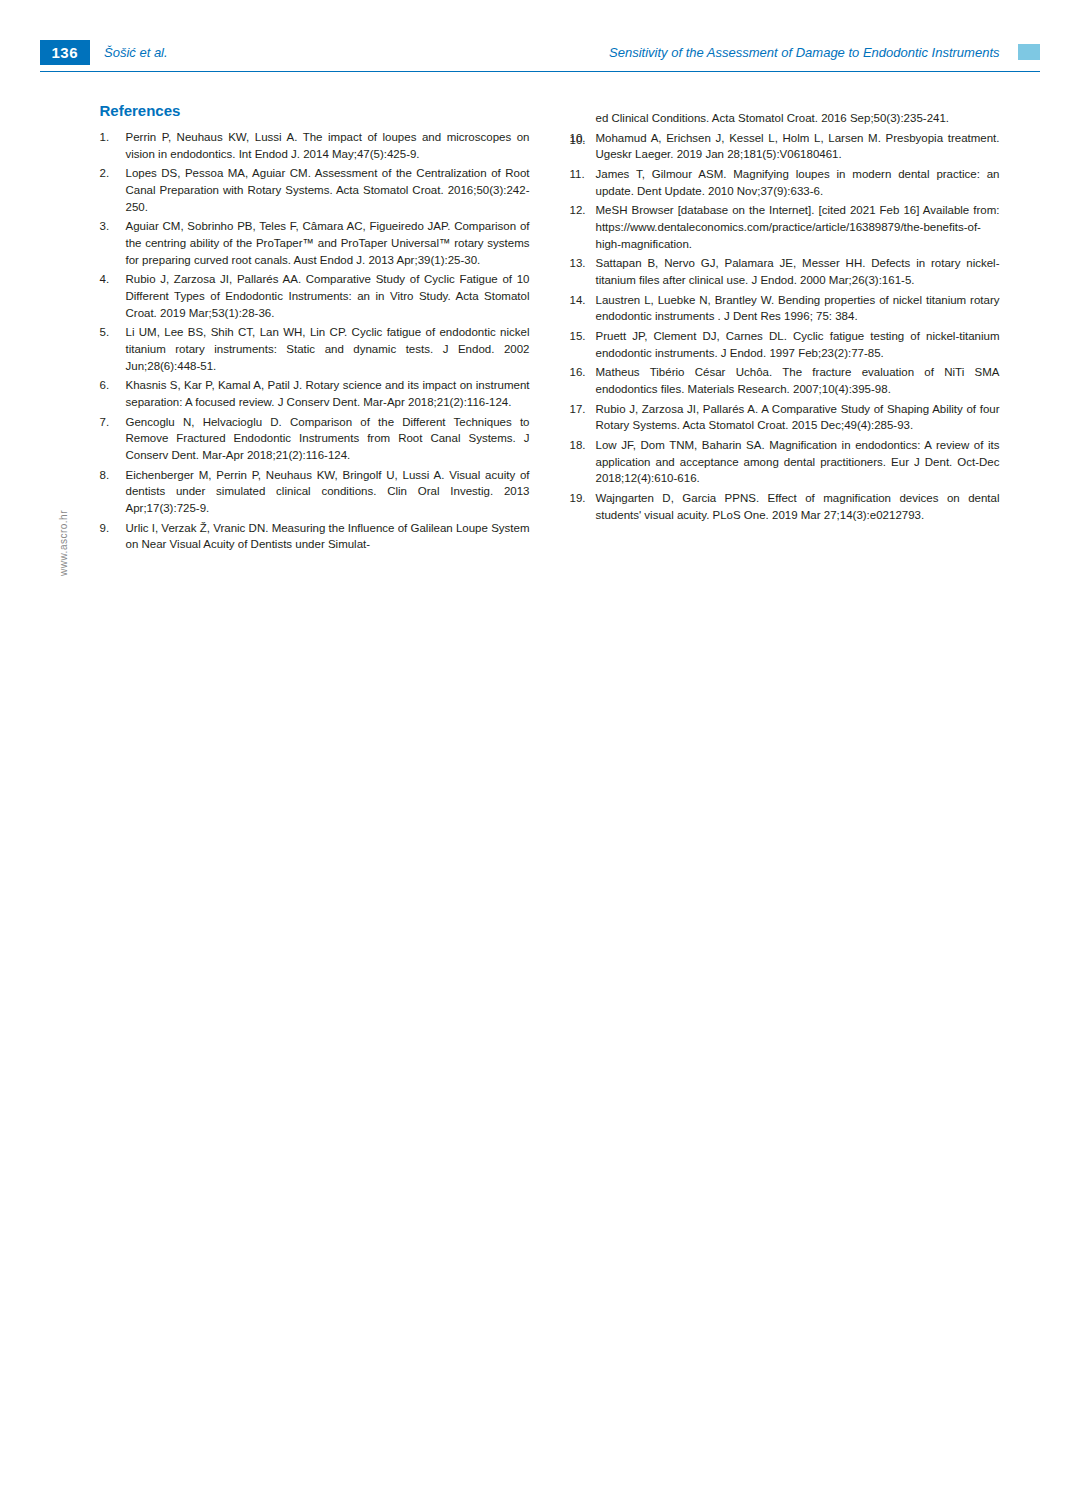136 Šošić et al. Sensitivity of the Assessment of Damage to Endodontic Instruments
References
Perrin P, Neuhaus KW, Lussi A. The impact of loupes and microscopes on vision in endodontics. Int Endod J. 2014 May;47(5):425-9.
Lopes DS, Pessoa MA, Aguiar CM. Assessment of the Centralization of Root Canal Preparation with Rotary Systems. Acta Stomatol Croat. 2016;50(3):242-250.
Aguiar CM, Sobrinho PB, Teles F, Câmara AC, Figueiredo JAP. Comparison of the centring ability of the ProTaper™ and ProTaper Universal™ rotary systems for preparing curved root canals. Aust Endod J. 2013 Apr;39(1):25-30.
Rubio J, Zarzosa JI, Pallarés AA. Comparative Study of Cyclic Fatigue of 10 Different Types of Endodontic Instruments: an in Vitro Study. Acta Stomatol Croat. 2019 Mar;53(1):28-36.
Li UM, Lee BS, Shih CT, Lan WH, Lin CP. Cyclic fatigue of endodontic nickel titanium rotary instruments: Static and dynamic tests. J Endod. 2002 Jun;28(6):448-51.
Khasnis S, Kar P, Kamal A, Patil J. Rotary science and its impact on instrument separation: A focused review. J Conserv Dent. Mar-Apr 2018;21(2):116-124.
Gencoglu N, Helvacioglu D. Comparison of the Different Techniques to Remove Fractured Endodontic Instruments from Root Canal Systems. J Conserv Dent. Mar-Apr 2018;21(2):116-124.
Eichenberger M, Perrin P, Neuhaus KW, Bringolf U, Lussi A. Visual acuity of dentists under simulated clinical conditions. Clin Oral Investig. 2013 Apr;17(3):725-9.
Urlic I, Verzak Ž, Vranic DN. Measuring the Influence of Galilean Loupe System on Near Visual Acuity of Dentists under Simulat-
ed Clinical Conditions. Acta Stomatol Croat. 2016 Sep;50(3):235-241.
Mohamud A, Erichsen J, Kessel L, Holm L, Larsen M. Presbyopia treatment. Ugeskr Laeger. 2019 Jan 28;181(5):V06180461.
James T, Gilmour ASM. Magnifying loupes in modern dental practice: an update. Dent Update. 2010 Nov;37(9):633-6.
MeSH Browser [database on the Internet]. [cited 2021 Feb 16] Available from: https://www.dentaleconomics.com/practice/article/16389879/the-benefits-of-high-magnification.
Sattapan B, Nervo GJ, Palamara JE, Messer HH. Defects in rotary nickel-titanium files after clinical use. J Endod. 2000 Mar;26(3):161-5.
Laustren L, Luebke N, Brantley W. Bending properties of nickel titanium rotary endodontic instruments . J Dent Res 1996; 75: 384.
Pruett JP, Clement DJ, Carnes DL. Cyclic fatigue testing of nickel-titanium endodontic instruments. J Endod. 1997 Feb;23(2):77-85.
Matheus Tibério César Uchôa. The fracture evaluation of NiTi SMA endodontics files. Materials Research. 2007;10(4):395-98.
Rubio J, Zarzosa JI, Pallarés A. A Comparative Study of Shaping Ability of four Rotary Systems. Acta Stomatol Croat. 2015 Dec;49(4):285-93.
Low JF, Dom TNM, Baharin SA. Magnification in endodontics: A review of its application and acceptance among dental practitioners. Eur J Dent. Oct-Dec 2018;12(4):610-616.
Wajngarten D, Garcia PPNS. Effect of magnification devices on dental students' visual acuity. PLoS One. 2019 Mar 27;14(3):e0212793.
www.ascro.hr